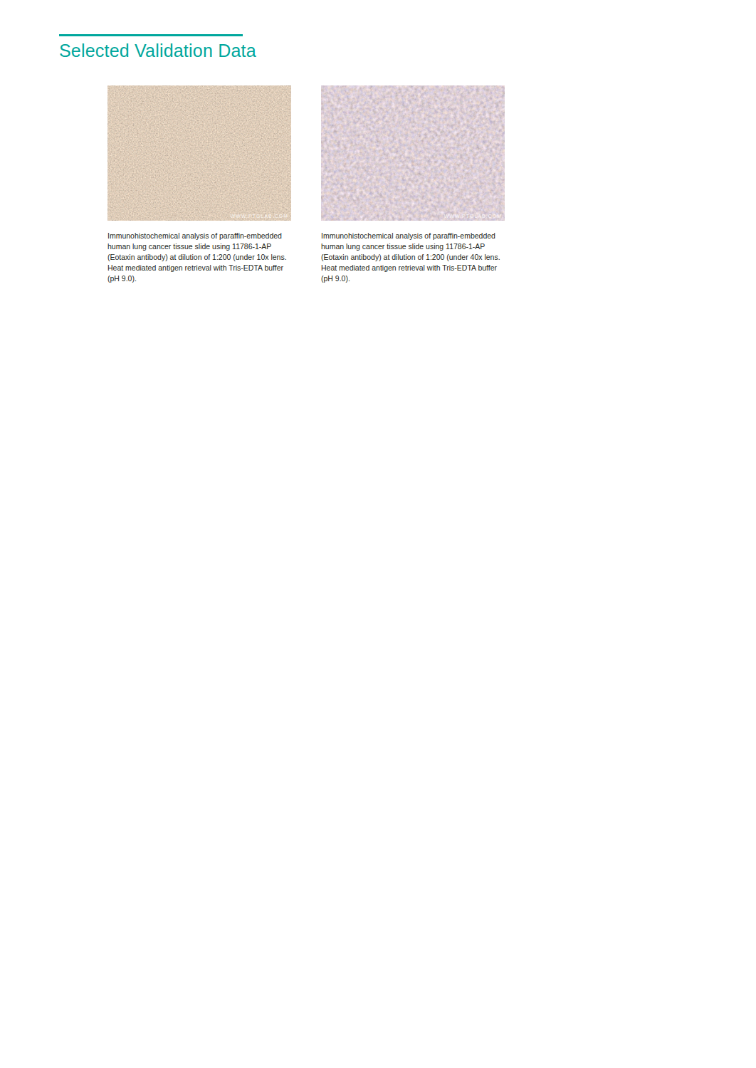Selected Validation Data
WWW.PTGLAB.COM
Immunohistochemical analysis of paraffin-embedded human lung cancer tissue slide using 11786-1-AP (Eotaxin antibody) at dilution of 1:200 (under 10x lens. Heat mediated antigen retrieval with Tris-EDTA buffer (pH 9.0).
WWW.PTGLAB.COM
Immunohistochemical analysis of paraffin-embedded human lung cancer tissue slide using 11786-1-AP (Eotaxin antibody) at dilution of 1:200 (under 40x lens. Heat mediated antigen retrieval with Tris-EDTA buffer (pH 9.0).